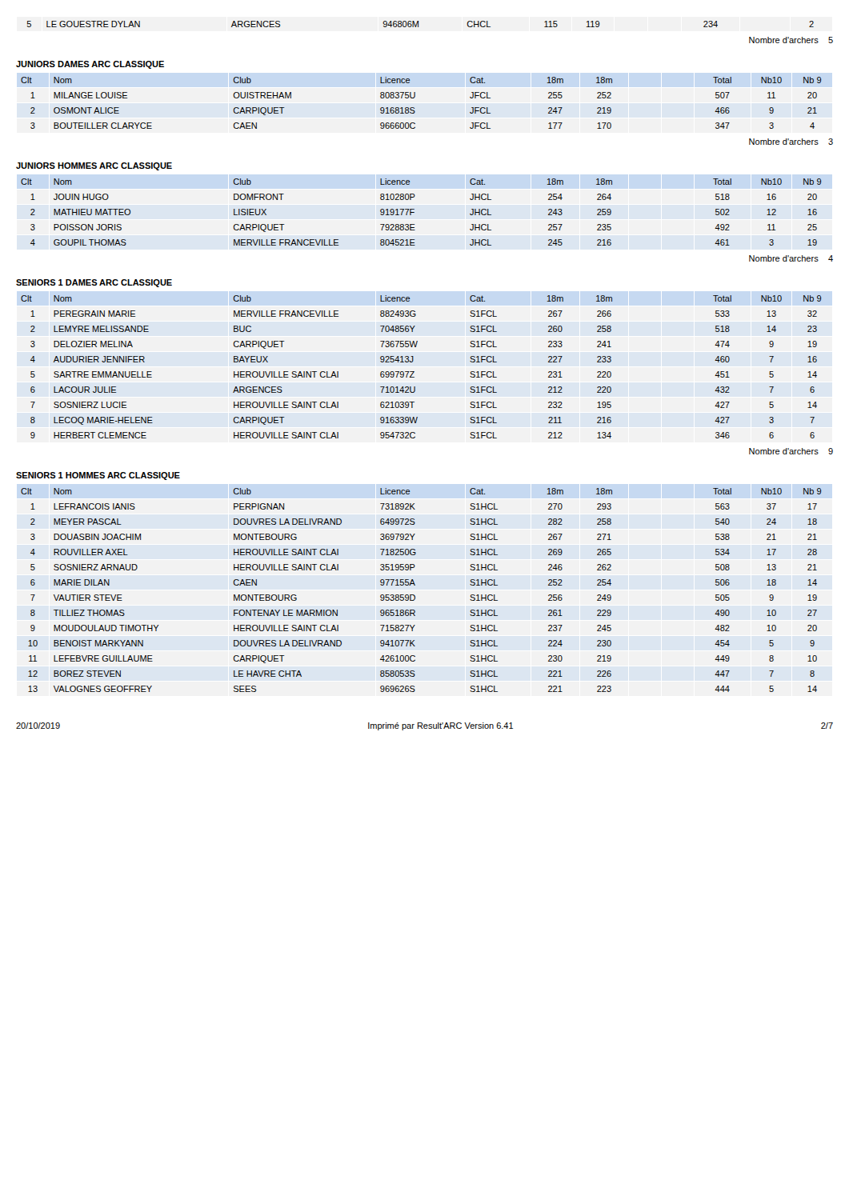| 5 | LE GOUESTRE DYLAN | ARGENCES | 946806M | CHCL | 115 | 119 | | | 234 | | 2 |
Nombre d'archers 5
JUNIORS DAMES ARC CLASSIQUE
| Clt | Nom | Club | Licence | Cat. | 18m | 18m | | | Total | Nb10 | Nb 9 |
| --- | --- | --- | --- | --- | --- | --- | --- | --- | --- | --- | --- |
| 1 | MILANGE LOUISE | OUISTREHAM | 808375U | JFCL | 255 | 252 | | | 507 | 11 | 20 |
| 2 | OSMONT ALICE | CARPIQUET | 916818S | JFCL | 247 | 219 | | | 466 | 9 | 21 |
| 3 | BOUTEILLER CLARYCE | CAEN | 966600C | JFCL | 177 | 170 | | | 347 | 3 | 4 |
Nombre d'archers 3
JUNIORS HOMMES ARC CLASSIQUE
| Clt | Nom | Club | Licence | Cat. | 18m | 18m | | | Total | Nb10 | Nb 9 |
| --- | --- | --- | --- | --- | --- | --- | --- | --- | --- | --- | --- |
| 1 | JOUIN HUGO | DOMFRONT | 810280P | JHCL | 254 | 264 | | | 518 | 16 | 20 |
| 2 | MATHIEU MATTEO | LISIEUX | 919177F | JHCL | 243 | 259 | | | 502 | 12 | 16 |
| 3 | POISSON JORIS | CARPIQUET | 792883E | JHCL | 257 | 235 | | | 492 | 11 | 25 |
| 4 | GOUPIL THOMAS | MERVILLE FRANCEVILLE | 804521E | JHCL | 245 | 216 | | | 461 | 3 | 19 |
Nombre d'archers 4
SENIORS 1 DAMES ARC CLASSIQUE
| Clt | Nom | Club | Licence | Cat. | 18m | 18m | | | Total | Nb10 | Nb 9 |
| --- | --- | --- | --- | --- | --- | --- | --- | --- | --- | --- | --- |
| 1 | PEREGRAIN MARIE | MERVILLE FRANCEVILLE | 882493G | S1FCL | 267 | 266 | | | 533 | 13 | 32 |
| 2 | LEMYRE MELISSANDE | BUC | 704856Y | S1FCL | 260 | 258 | | | 518 | 14 | 23 |
| 3 | DELOZIER MELINA | CARPIQUET | 736755W | S1FCL | 233 | 241 | | | 474 | 9 | 19 |
| 4 | AUDURIER JENNIFER | BAYEUX | 925413J | S1FCL | 227 | 233 | | | 460 | 7 | 16 |
| 5 | SARTRE EMMANUELLE | HEROUVILLE SAINT CLAI | 699797Z | S1FCL | 231 | 220 | | | 451 | 5 | 14 |
| 6 | LACOUR JULIE | ARGENCES | 710142U | S1FCL | 212 | 220 | | | 432 | 7 | 6 |
| 7 | SOSNIERZ LUCIE | HEROUVILLE SAINT CLAI | 621039T | S1FCL | 232 | 195 | | | 427 | 5 | 14 |
| 8 | LECOQ MARIE-HELENE | CARPIQUET | 916339W | S1FCL | 211 | 216 | | | 427 | 3 | 7 |
| 9 | HERBERT CLEMENCE | HEROUVILLE SAINT CLAI | 954732C | S1FCL | 212 | 134 | | | 346 | 6 | 6 |
Nombre d'archers 9
SENIORS 1 HOMMES ARC CLASSIQUE
| Clt | Nom | Club | Licence | Cat. | 18m | 18m | | | Total | Nb10 | Nb 9 |
| --- | --- | --- | --- | --- | --- | --- | --- | --- | --- | --- | --- |
| 1 | LEFRANCOIS IANIS | PERPIGNAN | 731892K | S1HCL | 270 | 293 | | | 563 | 37 | 17 |
| 2 | MEYER PASCAL | DOUVRES LA DELIVRAND | 649972S | S1HCL | 282 | 258 | | | 540 | 24 | 18 |
| 3 | DOUASBIN JOACHIM | MONTEBOURG | 369792Y | S1HCL | 267 | 271 | | | 538 | 21 | 21 |
| 4 | ROUVILLER AXEL | HEROUVILLE SAINT CLAI | 718250G | S1HCL | 269 | 265 | | | 534 | 17 | 28 |
| 5 | SOSNIERZ ARNAUD | HEROUVILLE SAINT CLAI | 351959P | S1HCL | 246 | 262 | | | 508 | 13 | 21 |
| 6 | MARIE DILAN | CAEN | 977155A | S1HCL | 252 | 254 | | | 506 | 18 | 14 |
| 7 | VAUTIER STEVE | MONTEBOURG | 953859D | S1HCL | 256 | 249 | | | 505 | 9 | 19 |
| 8 | TILLIEZ THOMAS | FONTENAY LE MARMION | 965186R | S1HCL | 261 | 229 | | | 490 | 10 | 27 |
| 9 | MOUDOULAUD TIMOTHY | HEROUVILLE SAINT CLAI | 715827Y | S1HCL | 237 | 245 | | | 482 | 10 | 20 |
| 10 | BENOIST MARKYANN | DOUVRES LA DELIVRAND | 941077K | S1HCL | 224 | 230 | | | 454 | 5 | 9 |
| 11 | LEFEBVRE GUILLAUME | CARPIQUET | 426100C | S1HCL | 230 | 219 | | | 449 | 8 | 10 |
| 12 | BOREZ STEVEN | LE HAVRE CHTA | 858053S | S1HCL | 221 | 226 | | | 447 | 7 | 8 |
| 13 | VALOGNES GEOFFREY | SEES | 969626S | S1HCL | 221 | 223 | | | 444 | 5 | 14 |
20/10/2019 Imprimé par Result'ARC Version 6.41 2/7